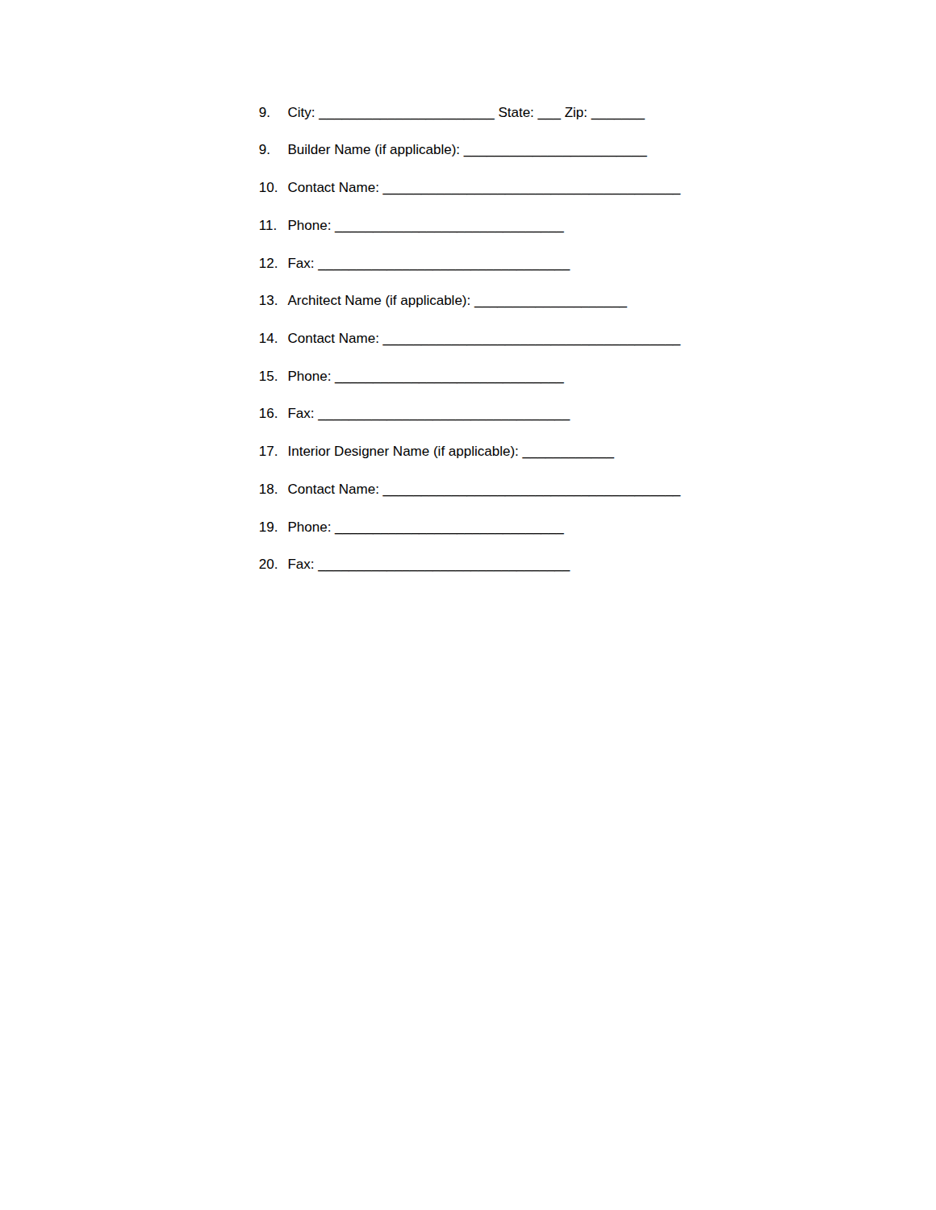9. City: _______________________ State: ___ Zip: _______
9. Builder Name (if applicable): ________________________
10. Contact Name: _______________________________________
11. Phone: ______________________________
12. Fax: _________________________________
13. Architect Name (if applicable): ____________________
14. Contact Name: _______________________________________
15. Phone: ______________________________
16. Fax: _________________________________
17. Interior Designer Name (if applicable): ____________
18. Contact Name: _______________________________________
19. Phone: ______________________________
20. Fax: _________________________________